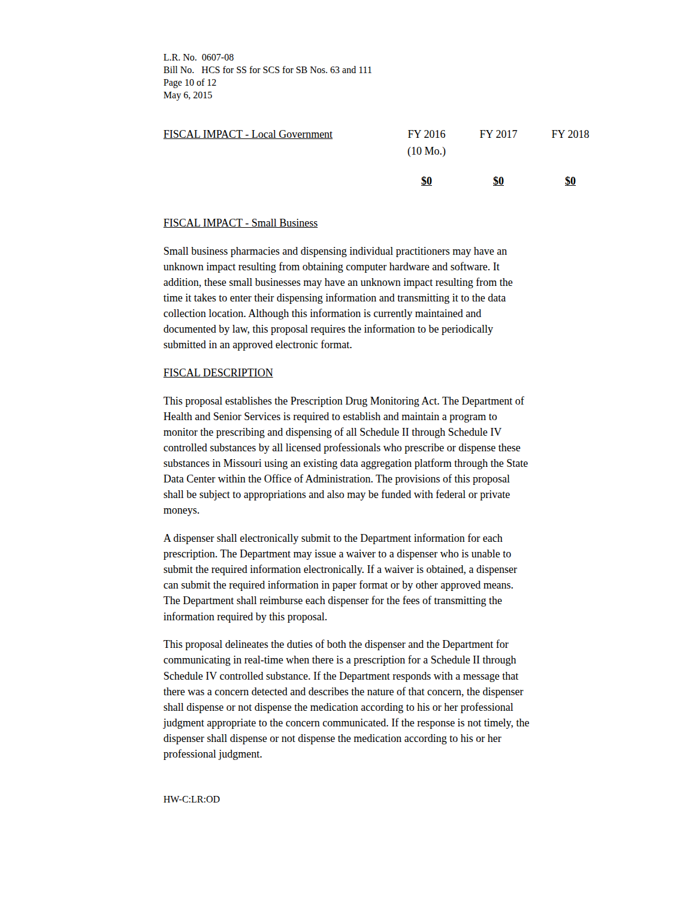L.R. No. 0607-08
Bill No. HCS for SS for SCS for SB Nos. 63 and 111
Page 10 of 12
May 6, 2015
FISCAL IMPACT - Local Government
FY 2016 FY 2017 FY 2018
(10 Mo.)
$0 $0 $0
FISCAL IMPACT - Small Business
Small business pharmacies and dispensing individual practitioners may have an unknown impact resulting from obtaining computer hardware and software. It addition, these small businesses may have an unknown impact resulting from the time it takes to enter their dispensing information and transmitting it to the data collection location. Although this information is currently maintained and documented by law, this proposal requires the information to be periodically submitted in an approved electronic format.
FISCAL DESCRIPTION
This proposal establishes the Prescription Drug Monitoring Act. The Department of Health and Senior Services is required to establish and maintain a program to monitor the prescribing and dispensing of all Schedule II through Schedule IV controlled substances by all licensed professionals who prescribe or dispense these substances in Missouri using an existing data aggregation platform through the State Data Center within the Office of Administration. The provisions of this proposal shall be subject to appropriations and also may be funded with federal or private moneys.
A dispenser shall electronically submit to the Department information for each prescription. The Department may issue a waiver to a dispenser who is unable to submit the required information electronically. If a waiver is obtained, a dispenser can submit the required information in paper format or by other approved means. The Department shall reimburse each dispenser for the fees of transmitting the information required by this proposal.
This proposal delineates the duties of both the dispenser and the Department for communicating in real-time when there is a prescription for a Schedule II through Schedule IV controlled substance. If the Department responds with a message that there was a concern detected and describes the nature of that concern, the dispenser shall dispense or not dispense the medication according to his or her professional judgment appropriate to the concern communicated. If the response is not timely, the dispenser shall dispense or not dispense the medication according to his or her professional judgment.
HW-C:LR:OD